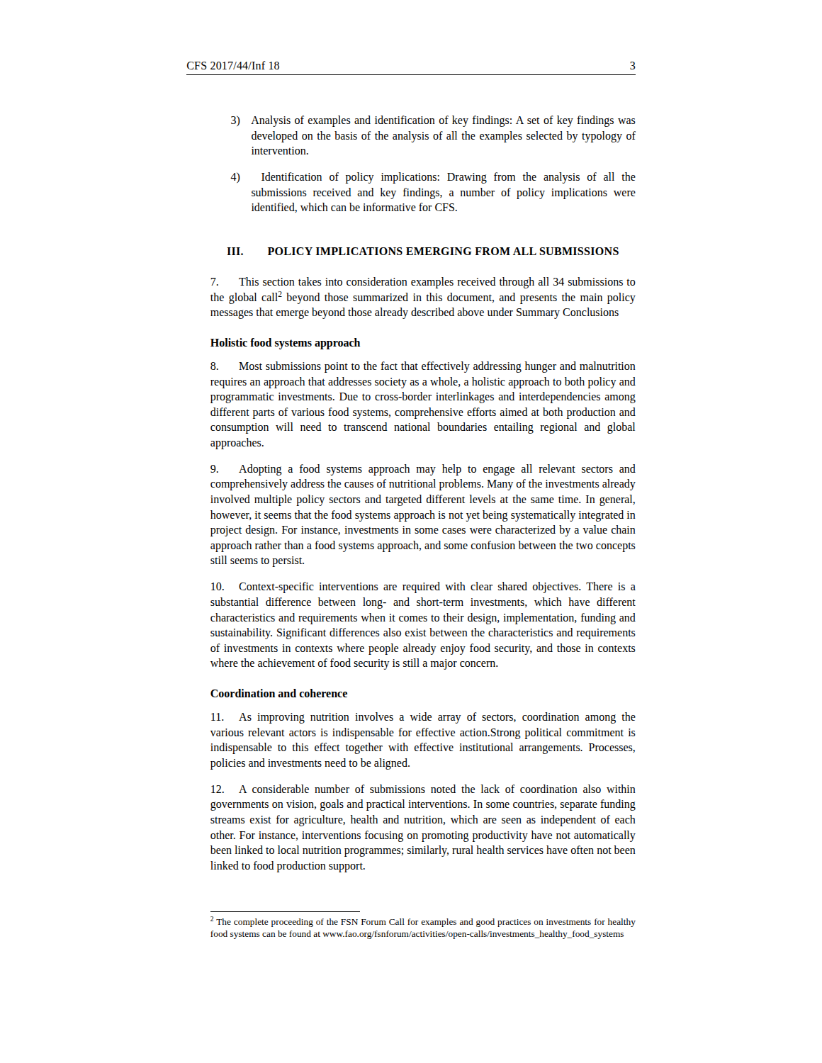CFS 2017/44/Inf 18 3
3) Analysis of examples and identification of key findings: A set of key findings was developed on the basis of the analysis of all the examples selected by typology of intervention.
4) Identification of policy implications: Drawing from the analysis of all the submissions received and key findings, a number of policy implications were identified, which can be informative for CFS.
III. POLICY IMPLICATIONS EMERGING FROM ALL SUBMISSIONS
7. This section takes into consideration examples received through all 34 submissions to the global call2 beyond those summarized in this document, and presents the main policy messages that emerge beyond those already described above under Summary Conclusions
Holistic food systems approach
8. Most submissions point to the fact that effectively addressing hunger and malnutrition requires an approach that addresses society as a whole, a holistic approach to both policy and programmatic investments. Due to cross-border interlinkages and interdependencies among different parts of various food systems, comprehensive efforts aimed at both production and consumption will need to transcend national boundaries entailing regional and global approaches.
9. Adopting a food systems approach may help to engage all relevant sectors and comprehensively address the causes of nutritional problems. Many of the investments already involved multiple policy sectors and targeted different levels at the same time. In general, however, it seems that the food systems approach is not yet being systematically integrated in project design. For instance, investments in some cases were characterized by a value chain approach rather than a food systems approach, and some confusion between the two concepts still seems to persist.
10. Context-specific interventions are required with clear shared objectives. There is a substantial difference between long- and short-term investments, which have different characteristics and requirements when it comes to their design, implementation, funding and sustainability. Significant differences also exist between the characteristics and requirements of investments in contexts where people already enjoy food security, and those in contexts where the achievement of food security is still a major concern.
Coordination and coherence
11. As improving nutrition involves a wide array of sectors, coordination among the various relevant actors is indispensable for effective action.Strong political commitment is indispensable to this effect together with effective institutional arrangements. Processes, policies and investments need to be aligned.
12. A considerable number of submissions noted the lack of coordination also within governments on vision, goals and practical interventions. In some countries, separate funding streams exist for agriculture, health and nutrition, which are seen as independent of each other. For instance, interventions focusing on promoting productivity have not automatically been linked to local nutrition programmes; similarly, rural health services have often not been linked to food production support.
2 The complete proceeding of the FSN Forum Call for examples and good practices on investments for healthy food systems can be found at www.fao.org/fsnforum/activities/open-calls/investments_healthy_food_systems